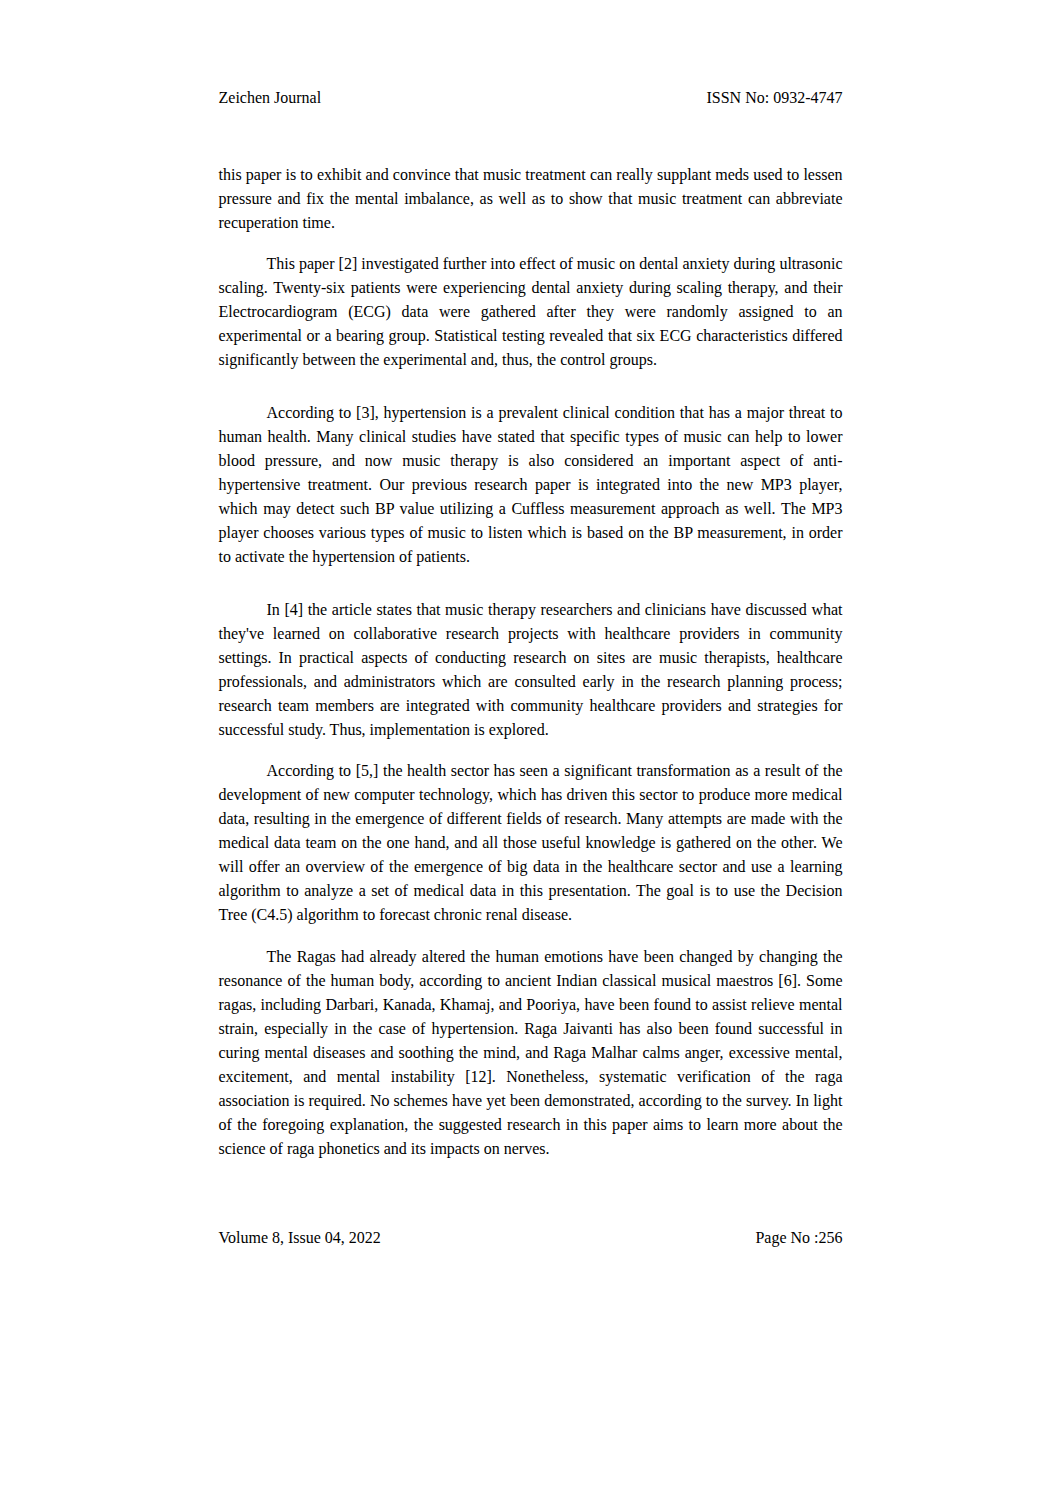Zeichen Journal ISSN No: 0932-4747
this paper is to exhibit and convince that music treatment can really supplant meds used to lessen pressure and fix the mental imbalance, as well as to show that music treatment can abbreviate recuperation time.
This paper [2] investigated further into effect of music on dental anxiety during ultrasonic scaling. Twenty-six patients were experiencing dental anxiety during scaling therapy, and their Electrocardiogram (ECG) data were gathered after they were randomly assigned to an experimental or a bearing group. Statistical testing revealed that six ECG characteristics differed significantly between the experimental and, thus, the control groups.
According to [3], hypertension is a prevalent clinical condition that has a major threat to human health. Many clinical studies have stated that specific types of music can help to lower blood pressure, and now music therapy is also considered an important aspect of anti-hypertensive treatment. Our previous research paper is integrated into the new MP3 player, which may detect such BP value utilizing a Cuffless measurement approach as well. The MP3 player chooses various types of music to listen which is based on the BP measurement, in order to activate the hypertension of patients.
In [4] the article states that music therapy researchers and clinicians have discussed what they've learned on collaborative research projects with healthcare providers in community settings. In practical aspects of conducting research on sites are music therapists, healthcare professionals, and administrators which are consulted early in the research planning process; research team members are integrated with community healthcare providers and strategies for successful study. Thus, implementation is explored.
According to [5,] the health sector has seen a significant transformation as a result of the development of new computer technology, which has driven this sector to produce more medical data, resulting in the emergence of different fields of research. Many attempts are made with the medical data team on the one hand, and all those useful knowledge is gathered on the other. We will offer an overview of the emergence of big data in the healthcare sector and use a learning algorithm to analyze a set of medical data in this presentation. The goal is to use the Decision Tree (C4.5) algorithm to forecast chronic renal disease.
The Ragas had already altered the human emotions have been changed by changing the resonance of the human body, according to ancient Indian classical musical maestros [6]. Some ragas, including Darbari, Kanada, Khamaj, and Pooriya, have been found to assist relieve mental strain, especially in the case of hypertension. Raga Jaivanti has also been found successful in curing mental diseases and soothing the mind, and Raga Malhar calms anger, excessive mental, excitement, and mental instability [12]. Nonetheless, systematic verification of the raga association is required. No schemes have yet been demonstrated, according to the survey. In light of the foregoing explanation, the suggested research in this paper aims to learn more about the science of raga phonetics and its impacts on nerves.
Volume 8, Issue 04, 2022 Page No :256